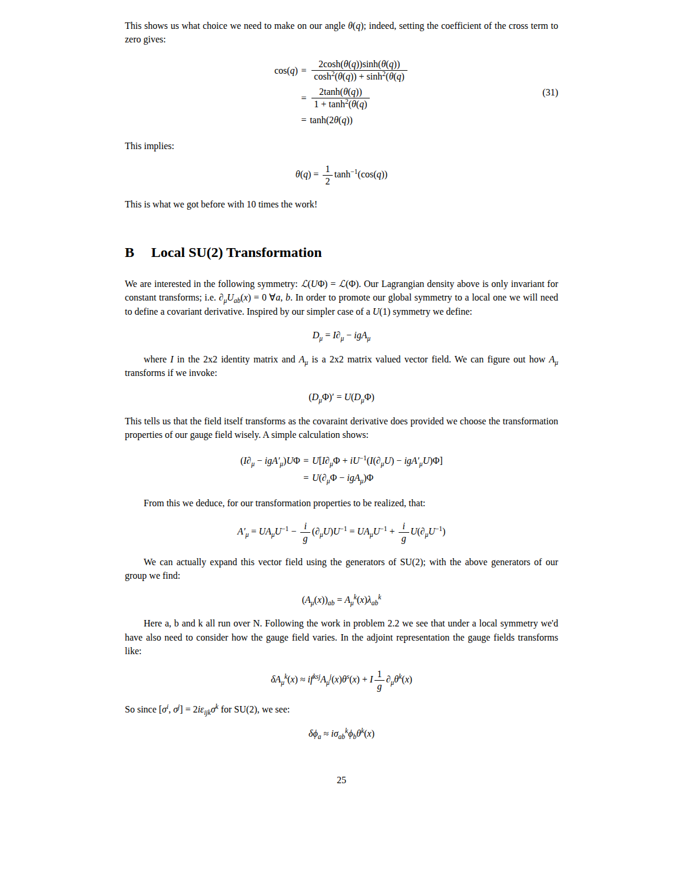This shows us what choice we need to make on our angle θ(q); indeed, setting the coefficient of the cross term to zero gives:
| cos ( q ) | = | 2 cosh ( θ ( q )) sinh ( θ ( q )) cosh 2 ( θ ( q )) + sinh 2 ( θ ( q ) |
| | = | 2 tanh ( θ ( q )) 1 + tanh 2 ( θ ( q ) |
| | = | tanh (2 θ ( q )) |
(31)
This implies:
θ(q) = 12 tanh−1(cos(q))
This is what we got before with 10 times the work!
BLocal SU(2) Transformation
We are interested in the following symmetry: ℒ(UΦ) = ℒ(Φ). Our Lagrangian density above is only invariant for constant transforms; i.e. ∂μUab(x) = 0 ∀a, b. In order to promote our global symmetry to a local one we will need to define a covariant derivative. Inspired by our simpler case of a U(1) symmetry we define:
Dμ = I∂μ − igAμ
where I in the 2x2 identity matrix and Aμ is a 2x2 matrix valued vector field. We can figure out how Aμ transforms if we invoke:
(Dμ Φ)′ = U(Dμ Φ)
This tells us that the field itself transforms as the covaraint derivative does provided we choose the transformation properties of our gauge field wisely. A simple calculation shows:
| ( I∂ μ − igA′ μ ) U Φ | = | U [ I∂ μ Φ + iU −1 ( I ( ∂ μ U ) − igA′ μ U )Φ] |
| | = | U ( ∂ μ Φ − igA μ )Φ |
From this we deduce, for our transformation properties to be realized, that:
A′μ = UAμU−1 − ig(∂μU)U−1 = UAμU−1 + ig U(∂μU−1)
We can actually expand this vector field using the generators of SU(2); with the above generators of our group we find:
(Aμ(x))ab = Aμk(x)λabk
Here a, b and k all run over N. Following the work in problem 2.2 we see that under a local symmetry we'd have also need to consider how the gauge field varies. In the adjoint representation the gauge fields transforms like:
δAμk(x) ≈ ifksjAμj(x)θs(x) + I 1 g∂μθk(x)
So since [σi, σj] = 2iεijkσk for SU(2), we see:
δϕa ≈ iσabkϕbθk(x)
25